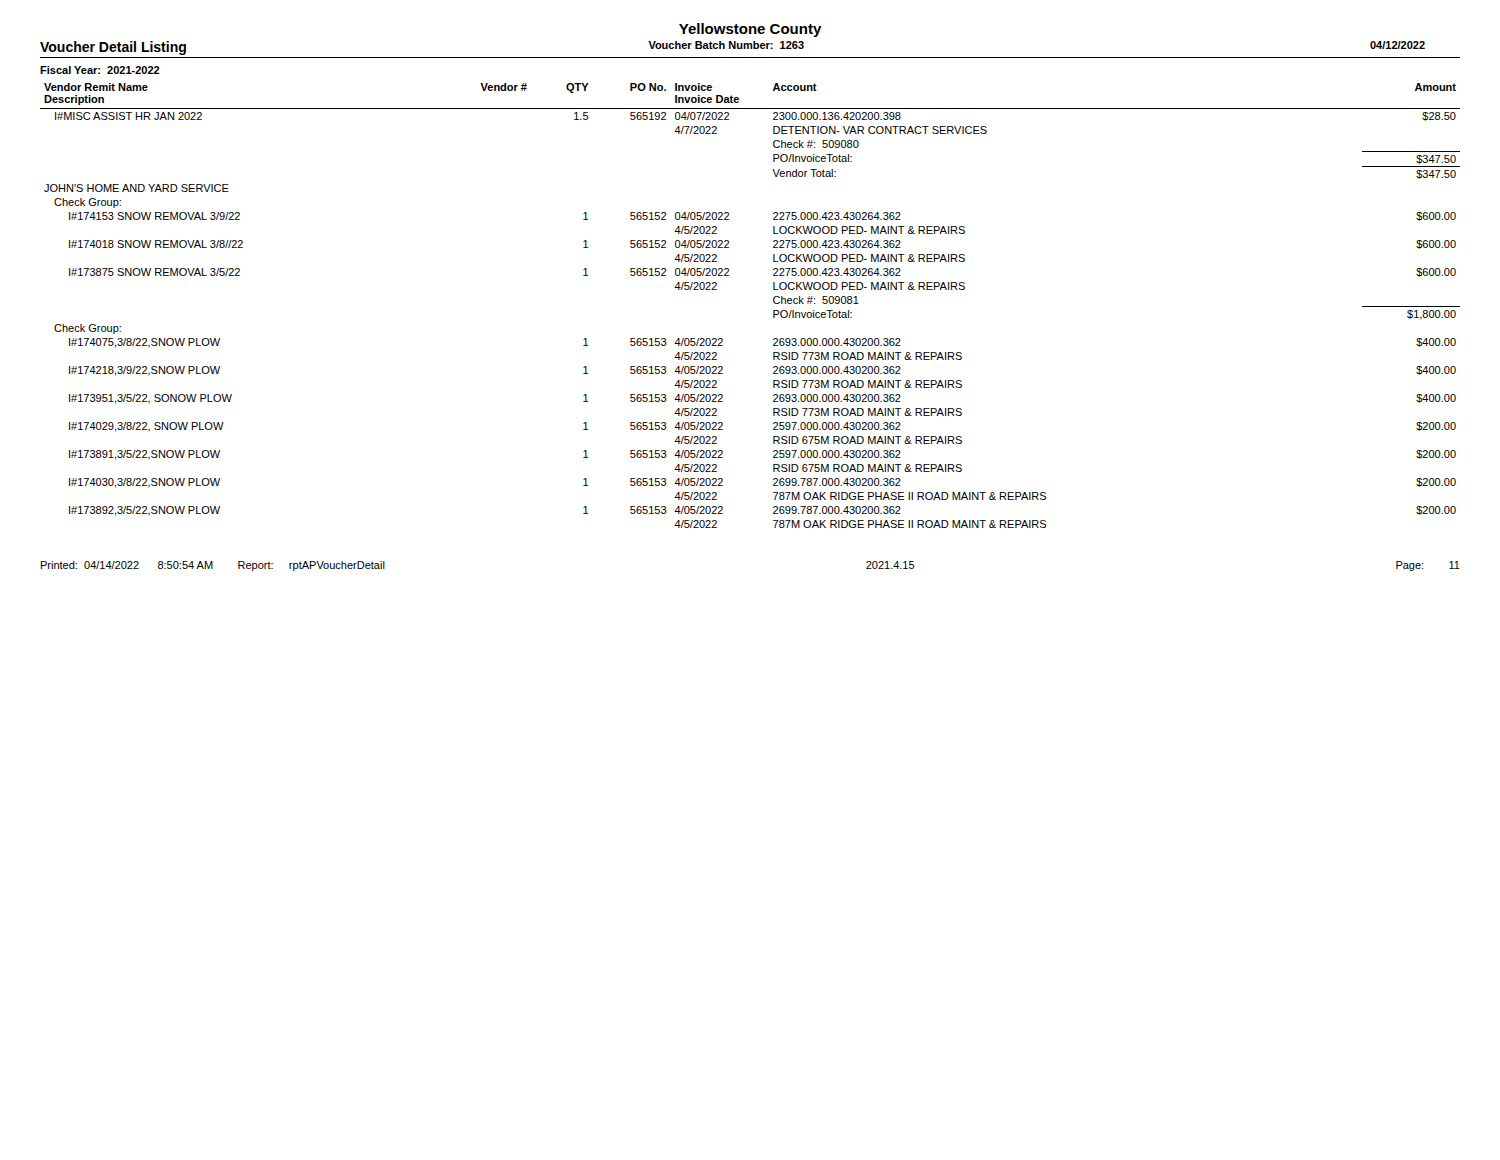Yellowstone County
Voucher Detail Listing
Voucher Batch Number: 1263
04/12/2022
Fiscal Year: 2021-2022
| Vendor Remit Name Description | Vendor # | QTY | PO No. | Invoice Invoice Date | Account | Amount |
| --- | --- | --- | --- | --- | --- | --- |
| I#MISC ASSIST HR JAN 2022 | | 1.5 | 565192 | 04/07/2022 | 2300.000.136.420200.398 | $28.50 |
| | | | | 4/7/2022 | DETENTION- VAR CONTRACT SERVICES | |
| | | | | | Check #: 509080 | |
| | | | | | PO/InvoiceTotal: | $347.50 |
| | | | | | Vendor Total: | $347.50 |
| JOHN'S HOME AND YARD SERVICE | | | | | | |
| Check Group: | | | | | | |
| I#174153 SNOW REMOVAL 3/9/22 | | 1 | 565152 | 04/05/2022 | 2275.000.423.430264.362 | $600.00 |
| | | | | 4/5/2022 | LOCKWOOD PED- MAINT & REPAIRS | |
| I#174018 SNOW REMOVAL 3/8//22 | | 1 | 565152 | 04/05/2022 | 2275.000.423.430264.362 | $600.00 |
| | | | | 4/5/2022 | LOCKWOOD PED- MAINT & REPAIRS | |
| I#173875 SNOW REMOVAL 3/5/22 | | 1 | 565152 | 04/05/2022 | 2275.000.423.430264.362 | $600.00 |
| | | | | 4/5/2022 | LOCKWOOD PED- MAINT & REPAIRS | |
| | | | | | Check #: 509081 | |
| | | | | | PO/InvoiceTotal: | $1,800.00 |
| Check Group: | | | | | | |
| I#174075,3/8/22,SNOW PLOW | | 1 | 565153 | 4/05/2022 | 2693.000.000.430200.362 | $400.00 |
| | | | | 4/5/2022 | RSID 773M ROAD MAINT & REPAIRS | |
| I#174218,3/9/22,SNOW PLOW | | 1 | 565153 | 4/05/2022 | 2693.000.000.430200.362 | $400.00 |
| | | | | 4/5/2022 | RSID 773M ROAD MAINT & REPAIRS | |
| I#173951,3/5/22, SONOW PLOW | | 1 | 565153 | 4/05/2022 | 2693.000.000.430200.362 | $400.00 |
| | | | | 4/5/2022 | RSID 773M ROAD MAINT & REPAIRS | |
| I#174029,3/8/22, SNOW PLOW | | 1 | 565153 | 4/05/2022 | 2597.000.000.430200.362 | $200.00 |
| | | | | 4/5/2022 | RSID 675M ROAD MAINT & REPAIRS | |
| I#173891,3/5/22,SNOW PLOW | | 1 | 565153 | 4/05/2022 | 2597.000.000.430200.362 | $200.00 |
| | | | | 4/5/2022 | RSID 675M ROAD MAINT & REPAIRS | |
| I#174030,3/8/22,SNOW PLOW | | 1 | 565153 | 4/05/2022 | 2699.787.000.430200.362 | $200.00 |
| | | | | 4/5/2022 | 787M OAK RIDGE PHASE II ROAD MAINT & REPAIRS | |
| I#173892,3/5/22,SNOW PLOW | | 1 | 565153 | 4/05/2022 | 2699.787.000.430200.362 | $200.00 |
| | | | | 4/5/2022 | 787M OAK RIDGE PHASE II ROAD MAINT & REPAIRS | |
Printed: 04/14/2022 8:50:54 AM Report: rptAPVoucherDetail
2021.4.15
Page: 11